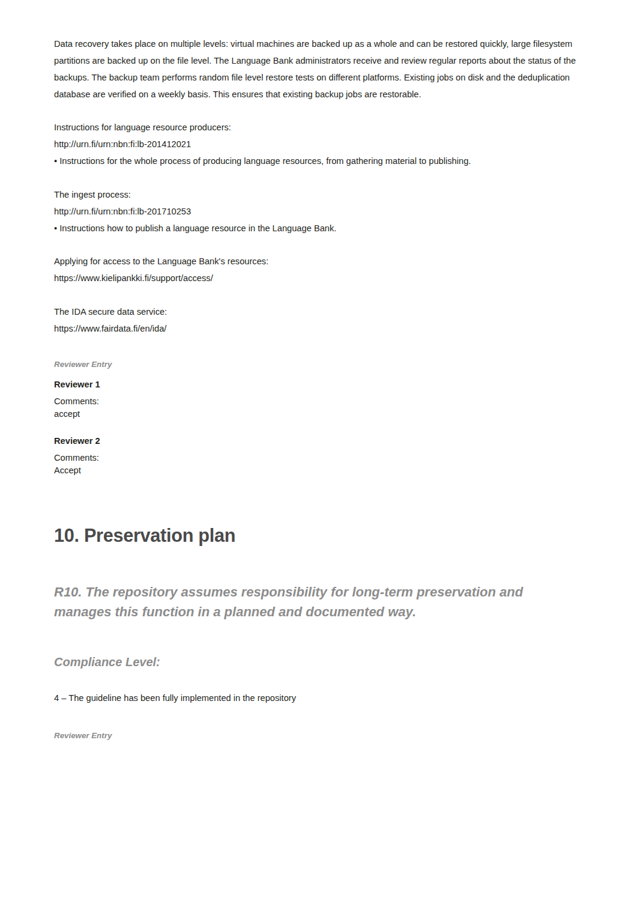Data recovery takes place on multiple levels: virtual machines are backed up as a whole and can be restored quickly, large filesystem partitions are backed up on the file level. The Language Bank administrators receive and review regular reports about the status of the backups. The backup team performs random file level restore tests on different platforms. Existing jobs on disk and the deduplication database are verified on a weekly basis. This ensures that existing backup jobs are restorable.
Instructions for language resource producers:
http://urn.fi/urn:nbn:fi:lb-201412021
• Instructions for the whole process of producing language resources, from gathering material to publishing.
The ingest process:
http://urn.fi/urn:nbn:fi:lb-201710253
• Instructions how to publish a language resource in the Language Bank.
Applying for access to the Language Bank's resources:
https://www.kielipankki.fi/support/access/
The IDA secure data service:
https://www.fairdata.fi/en/ida/
Reviewer Entry
Reviewer 1
Comments:
accept
Reviewer 2
Comments:
Accept
10. Preservation plan
R10. The repository assumes responsibility for long-term preservation and manages this function in a planned and documented way.
Compliance Level:
4 – The guideline has been fully implemented in the repository
Reviewer Entry